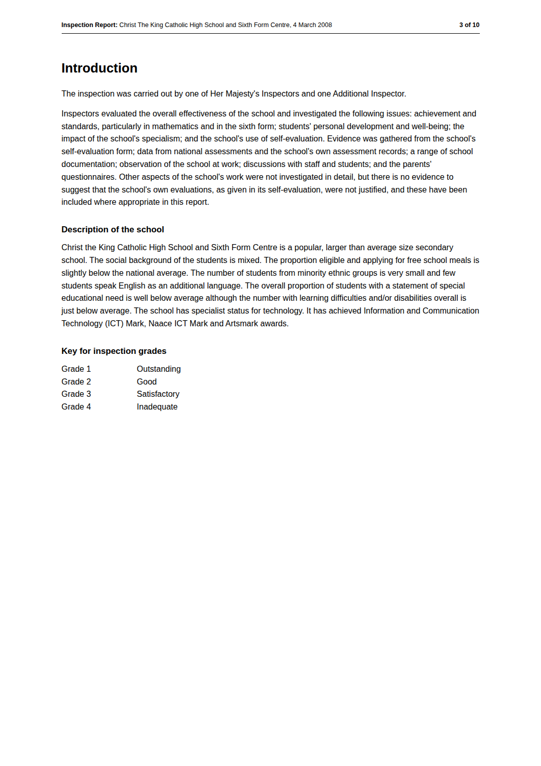Inspection Report: Christ The King Catholic High School and Sixth Form Centre, 4 March 2008
3 of 10
Introduction
The inspection was carried out by one of Her Majesty's Inspectors and one Additional Inspector.
Inspectors evaluated the overall effectiveness of the school and investigated the following issues: achievement and standards, particularly in mathematics and in the sixth form; students' personal development and well-being; the impact of the school's specialism; and the school's use of self-evaluation. Evidence was gathered from the school's self-evaluation form; data from national assessments and the school's own assessment records; a range of school documentation; observation of the school at work; discussions with staff and students; and the parents' questionnaires. Other aspects of the school's work were not investigated in detail, but there is no evidence to suggest that the school's own evaluations, as given in its self-evaluation, were not justified, and these have been included where appropriate in this report.
Description of the school
Christ the King Catholic High School and Sixth Form Centre is a popular, larger than average size secondary school. The social background of the students is mixed. The proportion eligible and applying for free school meals is slightly below the national average. The number of students from minority ethnic groups is very small and few students speak English as an additional language. The overall proportion of students with a statement of special educational need is well below average although the number with learning difficulties and/or disabilities overall is just below average. The school has specialist status for technology. It has achieved Information and Communication Technology (ICT) Mark, Naace ICT Mark and Artsmark awards.
Key for inspection grades
| Grade 1 | Outstanding |
| Grade 2 | Good |
| Grade 3 | Satisfactory |
| Grade 4 | Inadequate |